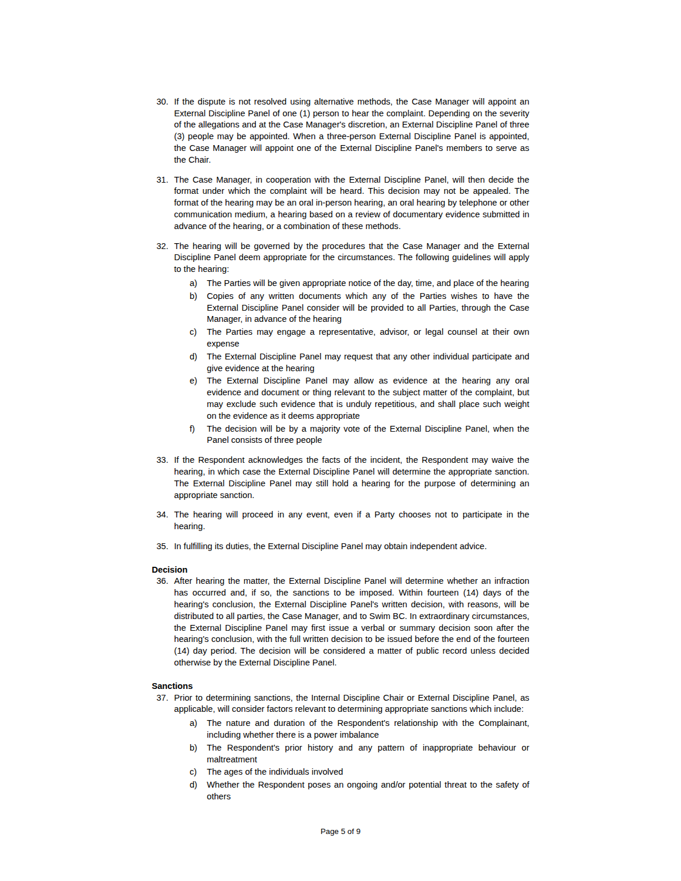30. If the dispute is not resolved using alternative methods, the Case Manager will appoint an External Discipline Panel of one (1) person to hear the complaint. Depending on the severity of the allegations and at the Case Manager's discretion, an External Discipline Panel of three (3) people may be appointed. When a three-person External Discipline Panel is appointed, the Case Manager will appoint one of the External Discipline Panel's members to serve as the Chair.
31. The Case Manager, in cooperation with the External Discipline Panel, will then decide the format under which the complaint will be heard. This decision may not be appealed. The format of the hearing may be an oral in-person hearing, an oral hearing by telephone or other communication medium, a hearing based on a review of documentary evidence submitted in advance of the hearing, or a combination of these methods.
32.
The hearing will be governed by the procedures that the Case Manager and the External Discipline Panel deem appropriate for the circumstances. The following guidelines will apply to the hearing:
a) The Parties will be given appropriate notice of the day, time, and place of the hearing
b) Copies of any written documents which any of the Parties wishes to have the External Discipline Panel consider will be provided to all Parties, through the Case Manager, in advance of the hearing
c) The Parties may engage a representative, advisor, or legal counsel at their own expense
d) The External Discipline Panel may request that any other individual participate and give evidence at the hearing
e) The External Discipline Panel may allow as evidence at the hearing any oral evidence and document or thing relevant to the subject matter of the complaint, but may exclude such evidence that is unduly repetitious, and shall place such weight on the evidence as it deems appropriate
f) The decision will be by a majority vote of the External Discipline Panel, when the Panel consists of three people
33. If the Respondent acknowledges the facts of the incident, the Respondent may waive the hearing, in which case the External Discipline Panel will determine the appropriate sanction. The External Discipline Panel may still hold a hearing for the purpose of determining an appropriate sanction.
34. The hearing will proceed in any event, even if a Party chooses not to participate in the hearing.
35. In fulfilling its duties, the External Discipline Panel may obtain independent advice.
Decision
36. After hearing the matter, the External Discipline Panel will determine whether an infraction has occurred and, if so, the sanctions to be imposed. Within fourteen (14) days of the hearing's conclusion, the External Discipline Panel's written decision, with reasons, will be distributed to all parties, the Case Manager, and to Swim BC. In extraordinary circumstances, the External Discipline Panel may first issue a verbal or summary decision soon after the hearing's conclusion, with the full written decision to be issued before the end of the fourteen (14) day period. The decision will be considered a matter of public record unless decided otherwise by the External Discipline Panel.
Sanctions
37.
Prior to determining sanctions, the Internal Discipline Chair or External Discipline Panel, as applicable, will consider factors relevant to determining appropriate sanctions which include:
a) The nature and duration of the Respondent's relationship with the Complainant, including whether there is a power imbalance
b) The Respondent's prior history and any pattern of inappropriate behaviour or maltreatment
c) The ages of the individuals involved
d) Whether the Respondent poses an ongoing and/or potential threat to the safety of others
Page 5 of 9